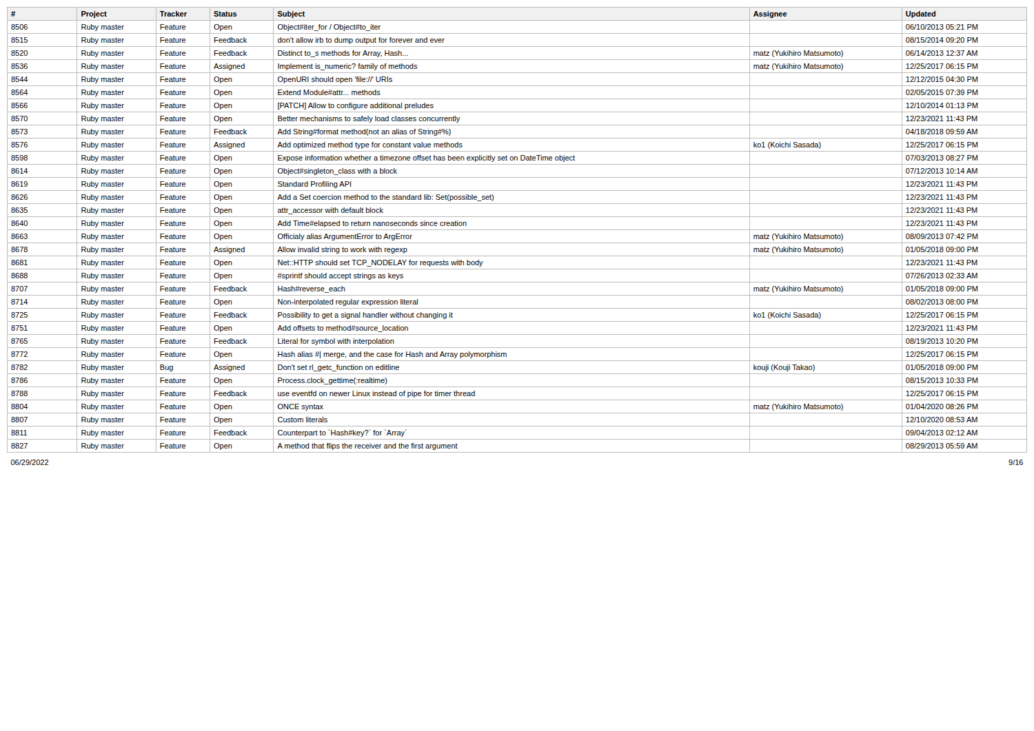| # | Project | Tracker | Status | Subject | Assignee | Updated |
| --- | --- | --- | --- | --- | --- | --- |
| 8506 | Ruby master | Feature | Open | Object#iter_for / Object#to_iter | | 06/10/2013 05:21 PM |
| 8515 | Ruby master | Feature | Feedback | don't allow irb to dump output for forever and ever | | 08/15/2014 09:20 PM |
| 8520 | Ruby master | Feature | Feedback | Distinct to_s methods for Array, Hash... | matz (Yukihiro Matsumoto) | 06/14/2013 12:37 AM |
| 8536 | Ruby master | Feature | Assigned | Implement is_numeric? family of methods | matz (Yukihiro Matsumoto) | 12/25/2017 06:15 PM |
| 8544 | Ruby master | Feature | Open | OpenURI should open 'file://' URIs | | 12/12/2015 04:30 PM |
| 8564 | Ruby master | Feature | Open | Extend Module#attr... methods | | 02/05/2015 07:39 PM |
| 8566 | Ruby master | Feature | Open | [PATCH] Allow to configure additional preludes | | 12/10/2014 01:13 PM |
| 8570 | Ruby master | Feature | Open | Better mechanisms to safely load classes concurrently | | 12/23/2021 11:43 PM |
| 8573 | Ruby master | Feature | Feedback | Add String#format method(not an alias of String#%) | | 04/18/2018 09:59 AM |
| 8576 | Ruby master | Feature | Assigned | Add optimized method type for constant value methods | ko1 (Koichi Sasada) | 12/25/2017 06:15 PM |
| 8598 | Ruby master | Feature | Open | Expose information whether a timezone offset has been explicitly set on DateTime object | | 07/03/2013 08:27 PM |
| 8614 | Ruby master | Feature | Open | Object#singleton_class with a block | | 07/12/2013 10:14 AM |
| 8619 | Ruby master | Feature | Open | Standard Profiling API | | 12/23/2021 11:43 PM |
| 8626 | Ruby master | Feature | Open | Add a Set coercion method to the standard lib: Set(possible_set) | | 12/23/2021 11:43 PM |
| 8635 | Ruby master | Feature | Open | attr_accessor with default block | | 12/23/2021 11:43 PM |
| 8640 | Ruby master | Feature | Open | Add Time#elapsed to return nanoseconds since creation | | 12/23/2021 11:43 PM |
| 8663 | Ruby master | Feature | Open | Officialy alias ArgumentError to ArgError | matz (Yukihiro Matsumoto) | 08/09/2013 07:42 PM |
| 8678 | Ruby master | Feature | Assigned | Allow invalid string to work with regexp | matz (Yukihiro Matsumoto) | 01/05/2018 09:00 PM |
| 8681 | Ruby master | Feature | Open | Net::HTTP should set TCP_NODELAY for requests with body | | 12/23/2021 11:43 PM |
| 8688 | Ruby master | Feature | Open | #sprintf should accept strings as keys | | 07/26/2013 02:33 AM |
| 8707 | Ruby master | Feature | Feedback | Hash#reverse_each | matz (Yukihiro Matsumoto) | 01/05/2018 09:00 PM |
| 8714 | Ruby master | Feature | Open | Non-interpolated regular expression literal | | 08/02/2013 08:00 PM |
| 8725 | Ruby master | Feature | Feedback | Possibility to get a signal handler without changing it | ko1 (Koichi Sasada) | 12/25/2017 06:15 PM |
| 8751 | Ruby master | Feature | Open | Add offsets to method#source_location | | 12/23/2021 11:43 PM |
| 8765 | Ruby master | Feature | Feedback | Literal for symbol with interpolation | | 08/19/2013 10:20 PM |
| 8772 | Ruby master | Feature | Open | Hash alias #/ merge, and the case for Hash and Array polymorphism | | 12/25/2017 06:15 PM |
| 8782 | Ruby master | Bug | Assigned | Don't set rl_getc_function on editline | kouji (Kouji Takao) | 01/05/2018 09:00 PM |
| 8786 | Ruby master | Feature | Open | Process.clock_gettime(:realtime) | | 08/15/2013 10:33 PM |
| 8788 | Ruby master | Feature | Feedback | use eventfd on newer Linux instead of pipe for timer thread | | 12/25/2017 06:15 PM |
| 8804 | Ruby master | Feature | Open | ONCE syntax | matz (Yukihiro Matsumoto) | 01/04/2020 08:26 PM |
| 8807 | Ruby master | Feature | Open | Custom literals | | 12/10/2020 08:53 AM |
| 8811 | Ruby master | Feature | Feedback | Counterpart to `Hash#key?` for `Array` | | 09/04/2013 02:12 AM |
| 8827 | Ruby master | Feature | Open | A method that flips the receiver and the first argument | | 08/29/2013 05:59 AM |
| 06/29/2022 | | 9/16 |